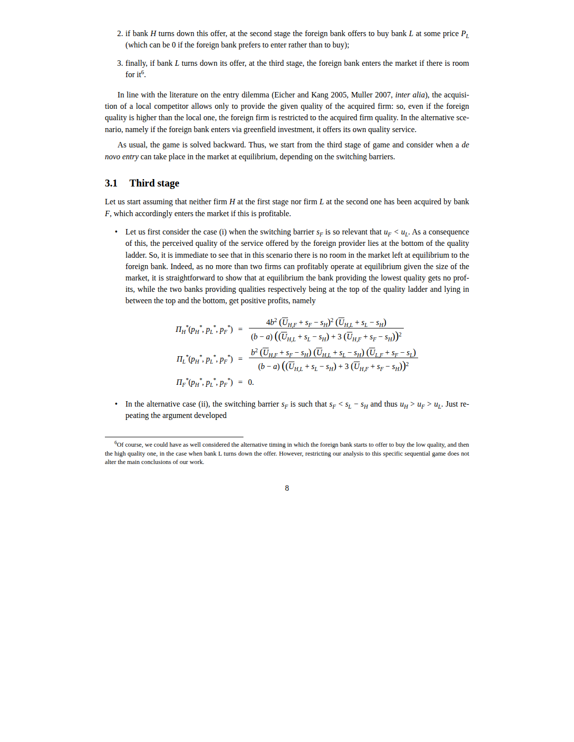2. if bank H turns down this offer, at the second stage the foreign bank offers to buy bank L at some price PL (which can be 0 if the foreign bank prefers to enter rather than to buy);
3. finally, if bank L turns down its offer, at the third stage, the foreign bank enters the market if there is room for it6.
In line with the literature on the entry dilemma (Eicher and Kang 2005, Muller 2007, inter alia), the acquisition of a local competitor allows only to provide the given quality of the acquired firm: so, even if the foreign quality is higher than the local one, the foreign firm is restricted to the acquired firm quality. In the alternative scenario, namely if the foreign bank enters via greenfield investment, it offers its own quality service.
As usual, the game is solved backward. Thus, we start from the third stage of game and consider when a de novo entry can take place in the market at equilibrium, depending on the switching barriers.
3.1 Third stage
Let us start assuming that neither firm H at the first stage nor firm L at the second one has been acquired by bank F, which accordingly enters the market if this is profitable.
Let us first consider the case (i) when the switching barrier sF is so relevant that uF < uL. As a consequence of this, the perceived quality of the service offered by the foreign provider lies at the bottom of the quality ladder. So, it is immediate to see that in this scenario there is no room in the market left at equilibrium to the foreign bank. Indeed, as no more than two firms can profitably operate at equilibrium given the size of the market, it is straightforward to show that at equilibrium the bank providing the lowest quality gets no profits, while the two banks providing qualities respectively being at the top of the quality ladder and lying in between the top and the bottom, get positive profits, namely
| Π H * ( p H * , p L * , p F * ) | = | 4 b 2 ( U H,F + s F − s H ) 2 ( U H,L + s L − s H ) ( b − a ) ( ( U H,L + s L − s H ) + 3 ( U H,F + s F − s H ) ) 2 |
| Π L * ( p H * , p L * , p F * ) | = | b 2 ( U H,F + s F − s H ) ( U H,L + s L − s H ) ( U L,F + s F − s L ) ( b − a ) ( ( U H,L + s L − s H ) + 3 ( U H,F + s F − s H ) ) 2 |
| Π F * ( p H * , p L * , p F * ) | = | 0. |
In the alternative case (ii), the switching barrier sF is such that sF < sL − sH and thus uH > uF > uL. Just repeating the argument developed
6Of course, we could have as well considered the alternative timing in which the foreign bank starts to offer to buy the low quality, and then the high quality one, in the case when bank L turns down the offer. However, restricting our analysis to this specific sequential game does not alter the main conclusions of our work.
8